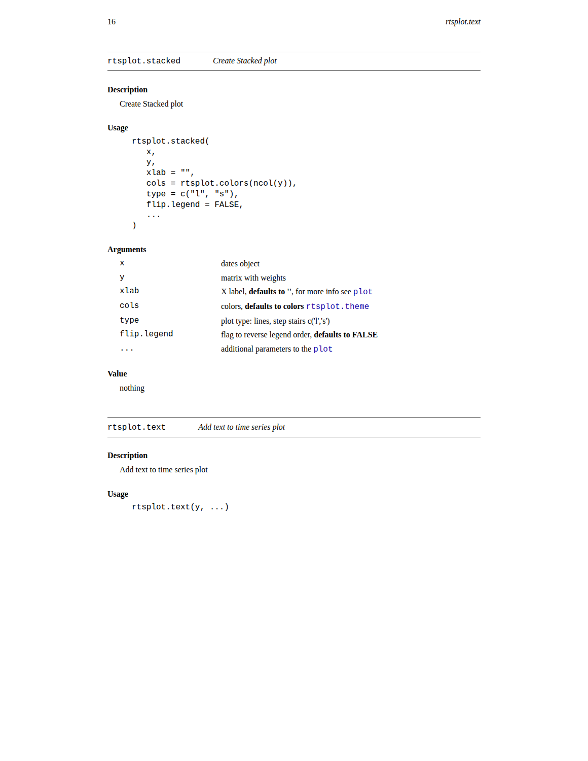16 rtsplot.text
rtsplot.stacked Create Stacked plot
Description
Create Stacked plot
Usage
rtsplot.stacked(
   x,
   y,
   xlab = "",
   cols = rtsplot.colors(ncol(y)),
   type = c("l", "s"),
   flip.legend = FALSE,
   ...
)
Arguments
x
dates object
y
matrix with weights
xlab
X label, defaults to '', for more info see plot
cols
colors, defaults to colors rtsplot.theme
type
plot type: lines, step stairs c('l','s')
flip.legend
flag to reverse legend order, defaults to FALSE
...
additional parameters to the plot
Value
nothing
rtsplot.text Add text to time series plot
Description
Add text to time series plot
Usage
rtsplot.text(y, ...)